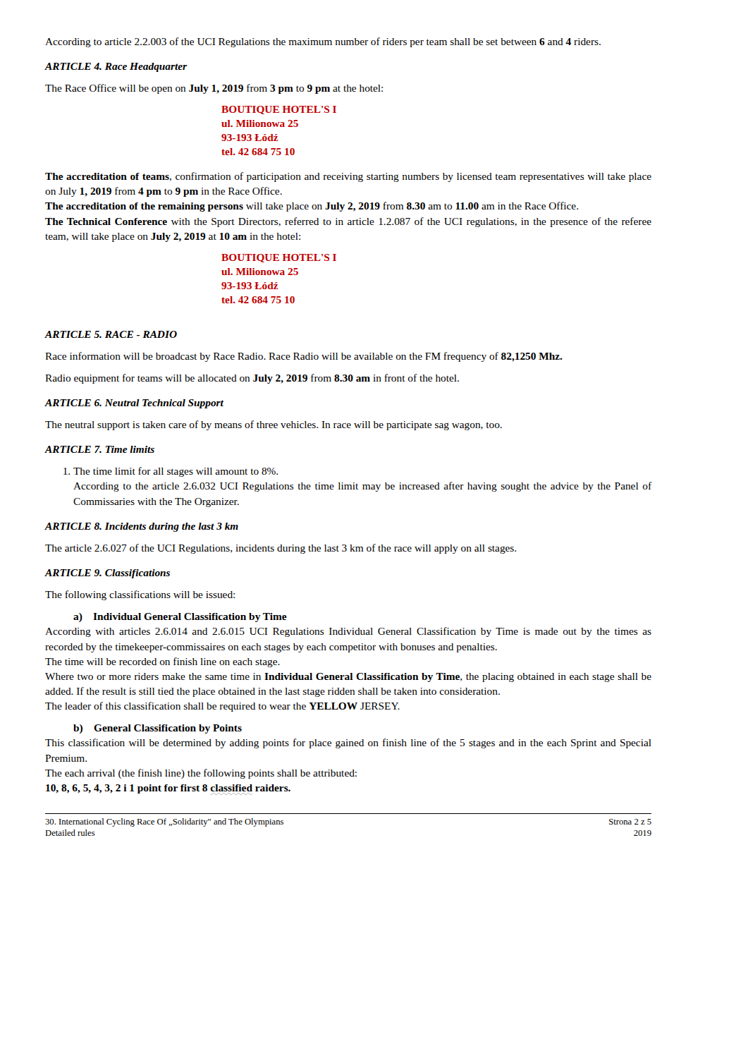According to article 2.2.003 of the UCI Regulations the maximum number of riders per team shall be set between 6 and 4 riders.
ARTICLE 4. Race Headquarter
The Race Office will be open on July 1, 2019 from 3 pm to 9 pm at the hotel:
BOUTIQUE HOTEL'S I
ul. Milionowa 25
93-193 Łódź
tel. 42 684 75 10
The accreditation of teams, confirmation of participation and receiving starting numbers by licensed team representatives will take place on July 1, 2019 from 4 pm to 9 pm in the Race Office.
The accreditation of the remaining persons will take place on July 2, 2019 from 8.30 am to 11.00 am in the Race Office.
The Technical Conference with the Sport Directors, referred to in article 1.2.087 of the UCI regulations, in the presence of the referee team, will take place on July 2, 2019 at 10 am in the hotel:
BOUTIQUE HOTEL'S I
ul. Milionowa 25
93-193 Łódź
tel. 42 684 75 10
ARTICLE 5. RACE - RADIO
Race information will be broadcast by Race Radio. Race Radio will be available on the FM frequency of 82,1250 Mhz.
Radio equipment for teams will be allocated on July 2, 2019 from 8.30 am in front of the hotel.
ARTICLE 6. Neutral Technical Support
The neutral support is taken care of by means of three vehicles. In race will be participate sag wagon, too.
ARTICLE 7. Time limits
The time limit for all stages will amount to 8%.
According to the article 2.6.032 UCI Regulations the time limit may be increased after having sought the advice by the Panel of Commissaries with the The Organizer.
ARTICLE 8. Incidents during the last 3 km
The article 2.6.027 of the UCI Regulations, incidents during the last 3 km of the race will apply on all stages.
ARTICLE 9. Classifications
The following classifications will be issued:
a) Individual General Classification by Time
According with articles 2.6.014 and 2.6.015 UCI Regulations Individual General Classification by Time is made out by the times as recorded by the timekeeper-commissaires on each stages by each competitor with bonuses and penalties.
The time will be recorded on finish line on each stage.
Where two or more riders make the same time in Individual General Classification by Time, the placing obtained in each stage shall be added. If the result is still tied the place obtained in the last stage ridden shall be taken into consideration.
The leader of this classification shall be required to wear the YELLOW JERSEY.
b) General Classification by Points
This classification will be determined by adding points for place gained on finish line of the 5 stages and in the each Sprint and Special Premium.
The each arrival (the finish line) the following points shall be attributed:
10, 8, 6, 5, 4, 3, 2 i 1 point for first 8 classified raiders.
30. International Cycling Race Of „Solidarity" and The Olympians
Detailed rules
Strona 2 z 5
2019